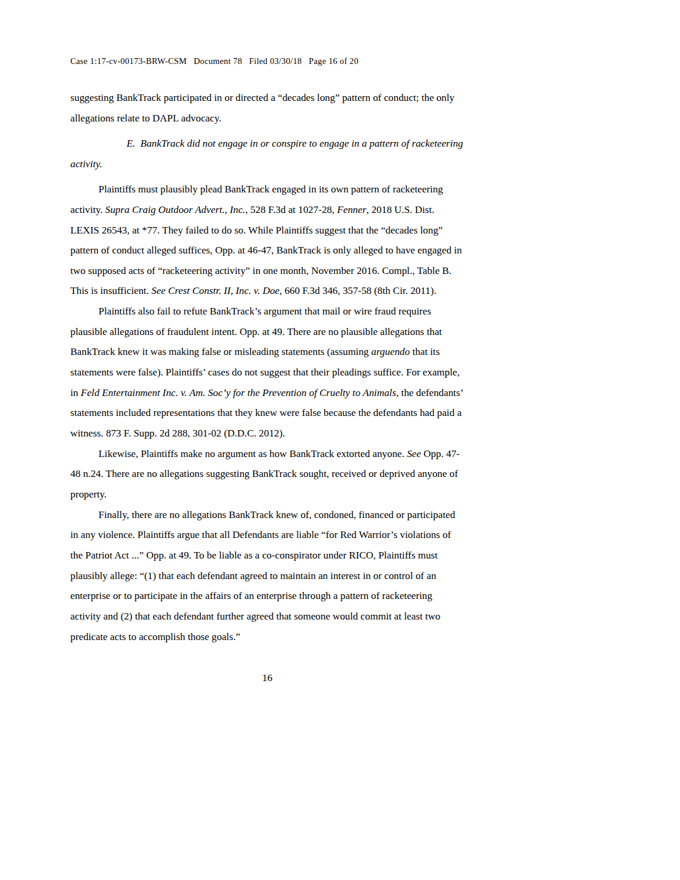Case 1:17-cv-00173-BRW-CSM Document 78 Filed 03/30/18 Page 16 of 20
suggesting BankTrack participated in or directed a “decades long” pattern of conduct; the only allegations relate to DAPL advocacy.
E. BankTrack did not engage in or conspire to engage in a pattern of racketeering activity.
Plaintiffs must plausibly plead BankTrack engaged in its own pattern of racketeering activity. Supra Craig Outdoor Advert., Inc., 528 F.3d at 1027-28, Fenner, 2018 U.S. Dist. LEXIS 26543, at *77. They failed to do so. While Plaintiffs suggest that the “decades long” pattern of conduct alleged suffices, Opp. at 46-47, BankTrack is only alleged to have engaged in two supposed acts of “racketeering activity” in one month, November 2016. Compl., Table B. This is insufficient. See Crest Constr. II, Inc. v. Doe, 660 F.3d 346, 357-58 (8th Cir. 2011).
Plaintiffs also fail to refute BankTrack’s argument that mail or wire fraud requires plausible allegations of fraudulent intent. Opp. at 49. There are no plausible allegations that BankTrack knew it was making false or misleading statements (assuming arguendo that its statements were false). Plaintiffs’ cases do not suggest that their pleadings suffice. For example, in Feld Entertainment Inc. v. Am. Soc’y for the Prevention of Cruelty to Animals, the defendants’ statements included representations that they knew were false because the defendants had paid a witness. 873 F. Supp. 2d 288, 301-02 (D.D.C. 2012).
Likewise, Plaintiffs make no argument as how BankTrack extorted anyone. See Opp. 47-48 n.24. There are no allegations suggesting BankTrack sought, received or deprived anyone of property.
Finally, there are no allegations BankTrack knew of, condoned, financed or participated in any violence. Plaintiffs argue that all Defendants are liable “for Red Warrior’s violations of the Patriot Act ...” Opp. at 49. To be liable as a co-conspirator under RICO, Plaintiffs must plausibly allege: “(1) that each defendant agreed to maintain an interest in or control of an enterprise or to participate in the affairs of an enterprise through a pattern of racketeering activity and (2) that each defendant further agreed that someone would commit at least two predicate acts to accomplish those goals.”
16